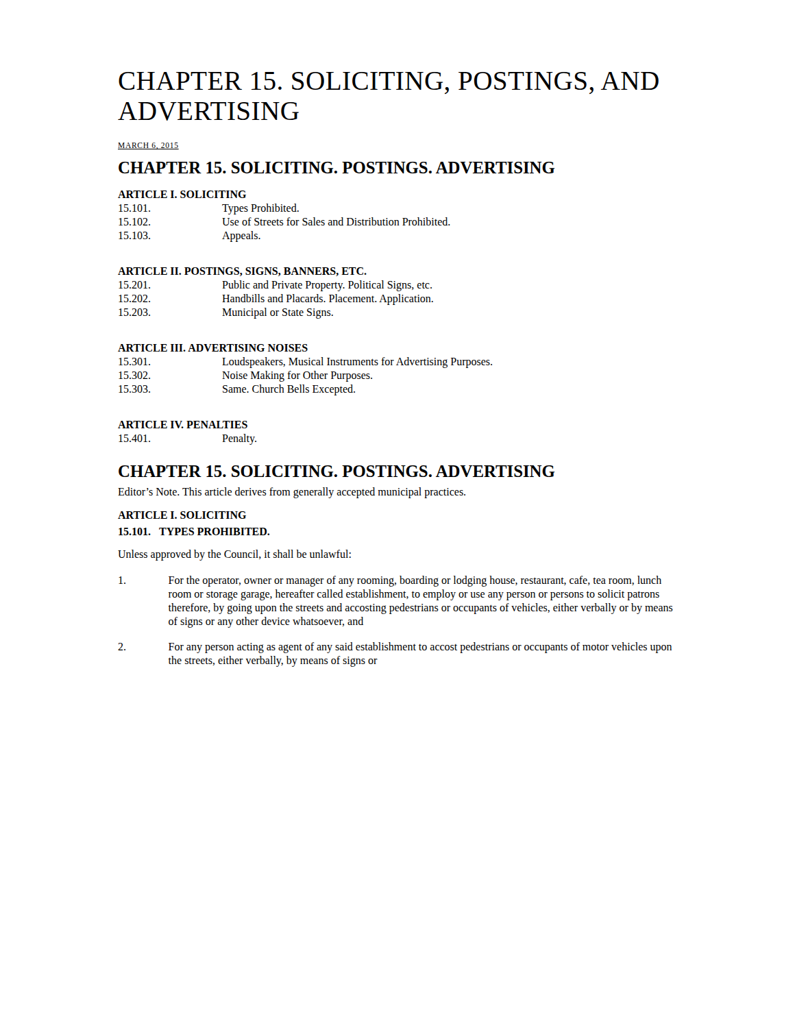CHAPTER 15. SOLICITING, POSTINGS, AND ADVERTISING
MARCH 6, 2015
CHAPTER 15. SOLICITING. POSTINGS. ADVERTISING
ARTICLE I. SOLICITING
15.101. Types Prohibited.
15.102. Use of Streets for Sales and Distribution Prohibited.
15.103. Appeals.
ARTICLE II. POSTINGS, SIGNS, BANNERS, ETC.
15.201. Public and Private Property. Political Signs, etc.
15.202. Handbills and Placards. Placement. Application.
15.203. Municipal or State Signs.
ARTICLE III. ADVERTISING NOISES
15.301. Loudspeakers, Musical Instruments for Advertising Purposes.
15.302. Noise Making for Other Purposes.
15.303. Same. Church Bells Excepted.
ARTICLE IV. PENALTIES
15.401. Penalty.
CHAPTER 15. SOLICITING. POSTINGS. ADVERTISING
Editor’s Note. This article derives from generally accepted municipal practices.
ARTICLE I. SOLICITING
15.101. TYPES PROHIBITED.
Unless approved by the Council, it shall be unlawful:
1. For the operator, owner or manager of any rooming, boarding or lodging house, restaurant, cafe, tea room, lunch room or storage garage, hereafter called establishment, to employ or use any person or persons to solicit patrons therefore, by going upon the streets and accosting pedestrians or occupants of vehicles, either verbally or by means of signs or any other device whatsoever, and
2. For any person acting as agent of any said establishment to accost pedestrians or occupants of motor vehicles upon the streets, either verbally, by means of signs or